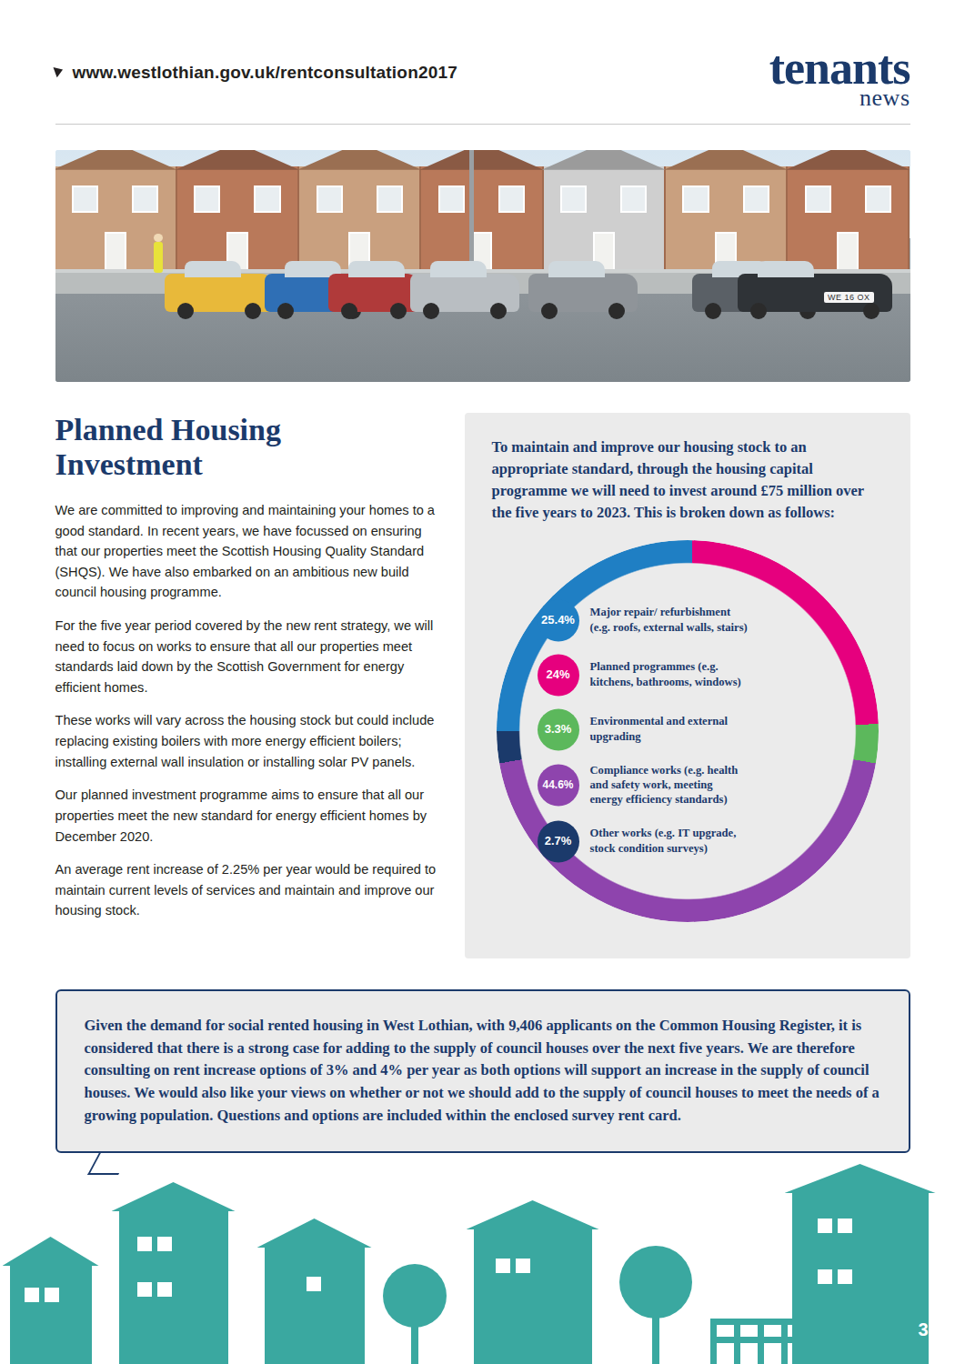www.westlothian.gov.uk/rentconsultation2017
tenants news
WE 16 OX
Planned Housing
Investment
We are committed to improving and maintaining your homes to a good standard. In recent years, we have focussed on ensuring that our properties meet the Scottish Housing Quality Standard (SHQS). We have also embarked on an ambitious new build council housing programme.
For the five year period covered by the new rent strategy, we will need to focus on works to ensure that all our properties meet standards laid down by the Scottish Government for energy efficient homes.
These works will vary across the housing stock but could include replacing existing boilers with more energy efficient boilers; installing external wall insulation or installing solar PV panels.
Our planned investment programme aims to ensure that all our properties meet the new standard for energy efficient homes by December 2020.
An average rent increase of 2.25% per year would be required to maintain current levels of services and maintain and improve our housing stock.
To maintain and improve our housing stock to an appropriate standard, through the housing capital programme we will need to invest around £75 million over the five years to 2023. This is broken down as follows:
25.4%
Major repair/ refurbishment
(e.g. roofs, external walls, stairs)
24%
Planned programmes (e.g.
kitchens, bathrooms, windows)
3.3%
Environmental and external
upgrading
44.6%
Compliance works (e.g. health
and safety work, meeting
energy efficiency standards)
2.7%
Other works (e.g. IT upgrade,
stock condition surveys)
Given the demand for social rented housing in West Lothian, with 9,406 applicants on the Common Housing Register, it is considered that there is a strong case for adding to the supply of council houses over the next five years. We are therefore consulting on rent increase options of 3% and 4% per year as both options will support an increase in the supply of council houses. We would also like your views on whether or not we should add to the supply of council houses to meet the needs of a growing population. Questions and options are included within the enclosed survey rent card.
3